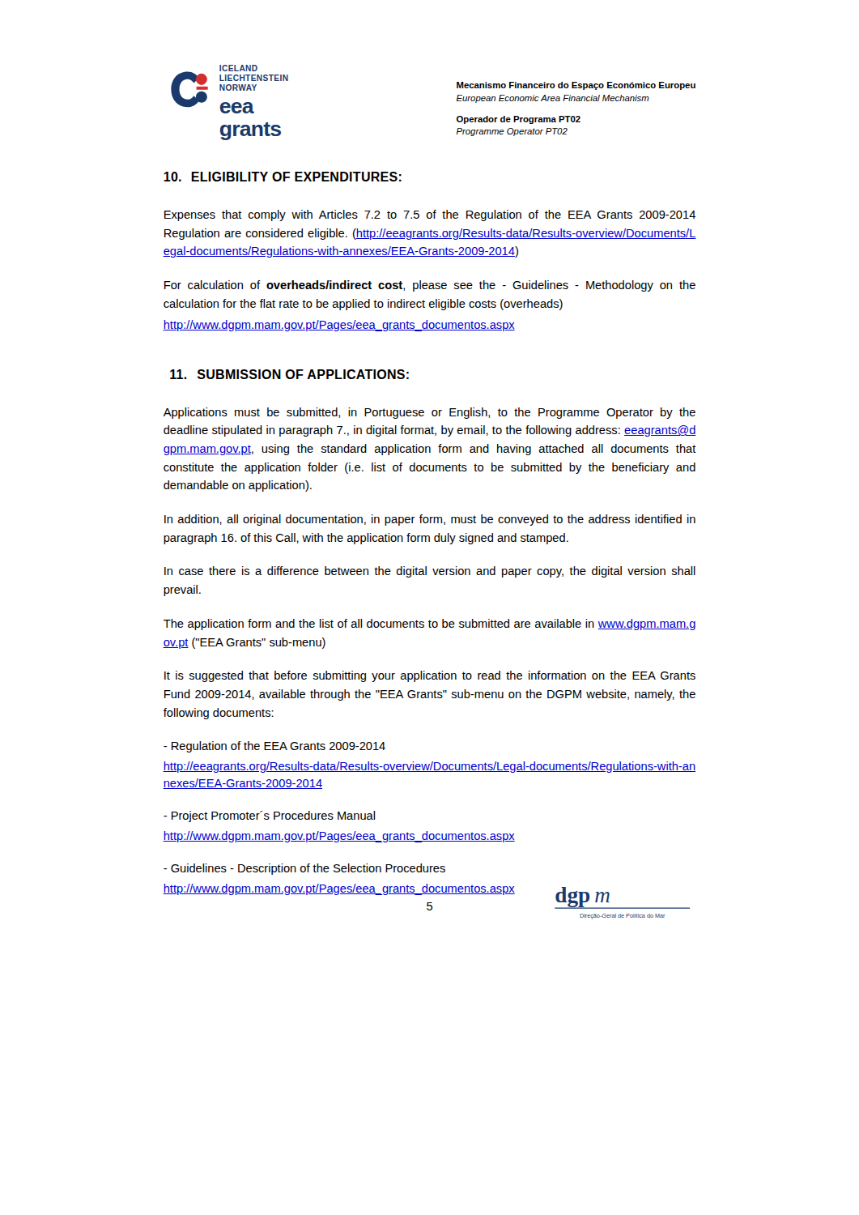ICELAND LIECHTENSTEIN NORWAY eea grants
Mecanismo Financeiro do Espaço Económico Europeu
European Economic Area Financial Mechanism
Operador de Programa PT02
Programme Operator PT02
10. ELIGIBILITY OF EXPENDITURES:
Expenses that comply with Articles 7.2 to 7.5 of the Regulation of the EEA Grants 2009-2014 Regulation are considered eligible. (http://eeagrants.org/Results-data/Results-overview/Documents/Legal-documents/Regulations-with-annexes/EEA-Grants-2009-2014)
For calculation of overheads/indirect cost, please see the - Guidelines - Methodology on the calculation for the flat rate to be applied to indirect eligible costs (overheads)
http://www.dgpm.mam.gov.pt/Pages/eea_grants_documentos.aspx
11. SUBMISSION OF APPLICATIONS:
Applications must be submitted, in Portuguese or English, to the Programme Operator by the deadline stipulated in paragraph 7., in digital format, by email, to the following address: eeagrants@dgpm.mam.gov.pt, using the standard application form and having attached all documents that constitute the application folder (i.e. list of documents to be submitted by the beneficiary and demandable on application).
In addition, all original documentation, in paper form, must be conveyed to the address identified in paragraph 16. of this Call, with the application form duly signed and stamped.
In case there is a difference between the digital version and paper copy, the digital version shall prevail.
The application form and the list of all documents to be submitted are available in www.dgpm.mam.gov.pt ("EEA Grants" sub-menu)
It is suggested that before submitting your application to read the information on the EEA Grants Fund 2009-2014, available through the "EEA Grants" sub-menu on the DGPM website, namely, the following documents:
- Regulation of the EEA Grants 2009-2014
http://eeagrants.org/Results-data/Results-overview/Documents/Legal-documents/Regulations-with-annexes/EEA-Grants-2009-2014
- Project Promoter´s Procedures Manual
http://www.dgpm.mam.gov.pt/Pages/eea_grants_documentos.aspx
- Guidelines - Description of the Selection Procedures
http://www.dgpm.mam.gov.pt/Pages/eea_grants_documentos.aspx
5
dgp m Direção-Geral de Política do Mar